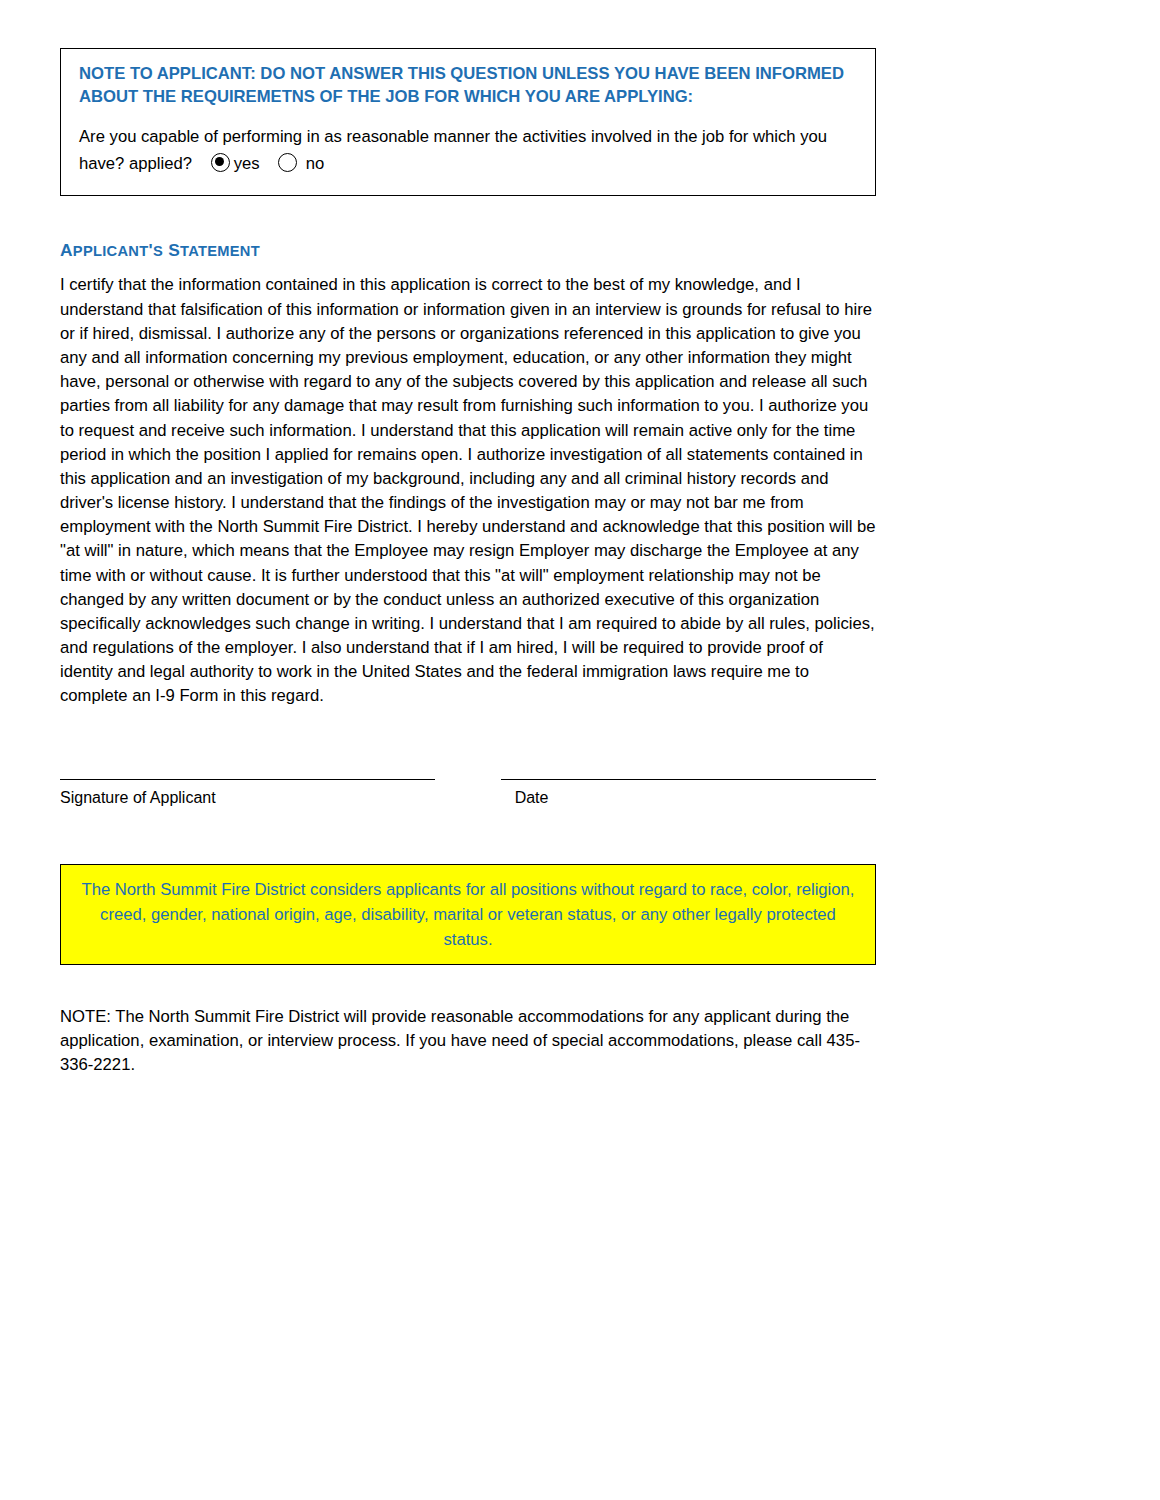NOTE TO APPLICANT: DO NOT ANSWER THIS QUESTION UNLESS YOU HAVE BEEN INFORMED ABOUT THE REQUIREMETNS OF THE JOB FOR WHICH YOU ARE APPLYING:
Are you capable of performing in as reasonable manner the activities involved in the job for which you have? applied? yes no
APPLICANT'S STATEMENT
I certify that the information contained in this application is correct to the best of my knowledge, and I understand that falsification of this information or information given in an interview is grounds for refusal to hire or if hired, dismissal. I authorize any of the persons or organizations referenced in this application to give you any and all information concerning my previous employment, education, or any other information they might have, personal or otherwise with regard to any of the subjects covered by this application and release all such parties from all liability for any damage that may result from furnishing such information to you. I authorize you to request and receive such information. I understand that this application will remain active only for the time period in which the position I applied for remains open. I authorize investigation of all statements contained in this application and an investigation of my background, including any and all criminal history records and driver's license history. I understand that the findings of the investigation may or may not bar me from employment with the North Summit Fire District. I hereby understand and acknowledge that this position will be "at will" in nature, which means that the Employee may resign Employer may discharge the Employee at any time with or without cause. It is further understood that this "at will" employment relationship may not be changed by any written document or by the conduct unless an authorized executive of this organization specifically acknowledges such change in writing. I understand that I am required to abide by all rules, policies, and regulations of the employer. I also understand that if I am hired, I will be required to provide proof of identity and legal authority to work in the United States and the federal immigration laws require me to complete an I-9 Form in this regard.
| Signature of Applicant | | Date |
The North Summit Fire District considers applicants for all positions without regard to race, color, religion, creed, gender, national origin, age, disability, marital or veteran status, or any other legally protected status.
NOTE: The North Summit Fire District will provide reasonable accommodations for any applicant during the application, examination, or interview process. If you have need of special accommodations, please call 435-336-2221.